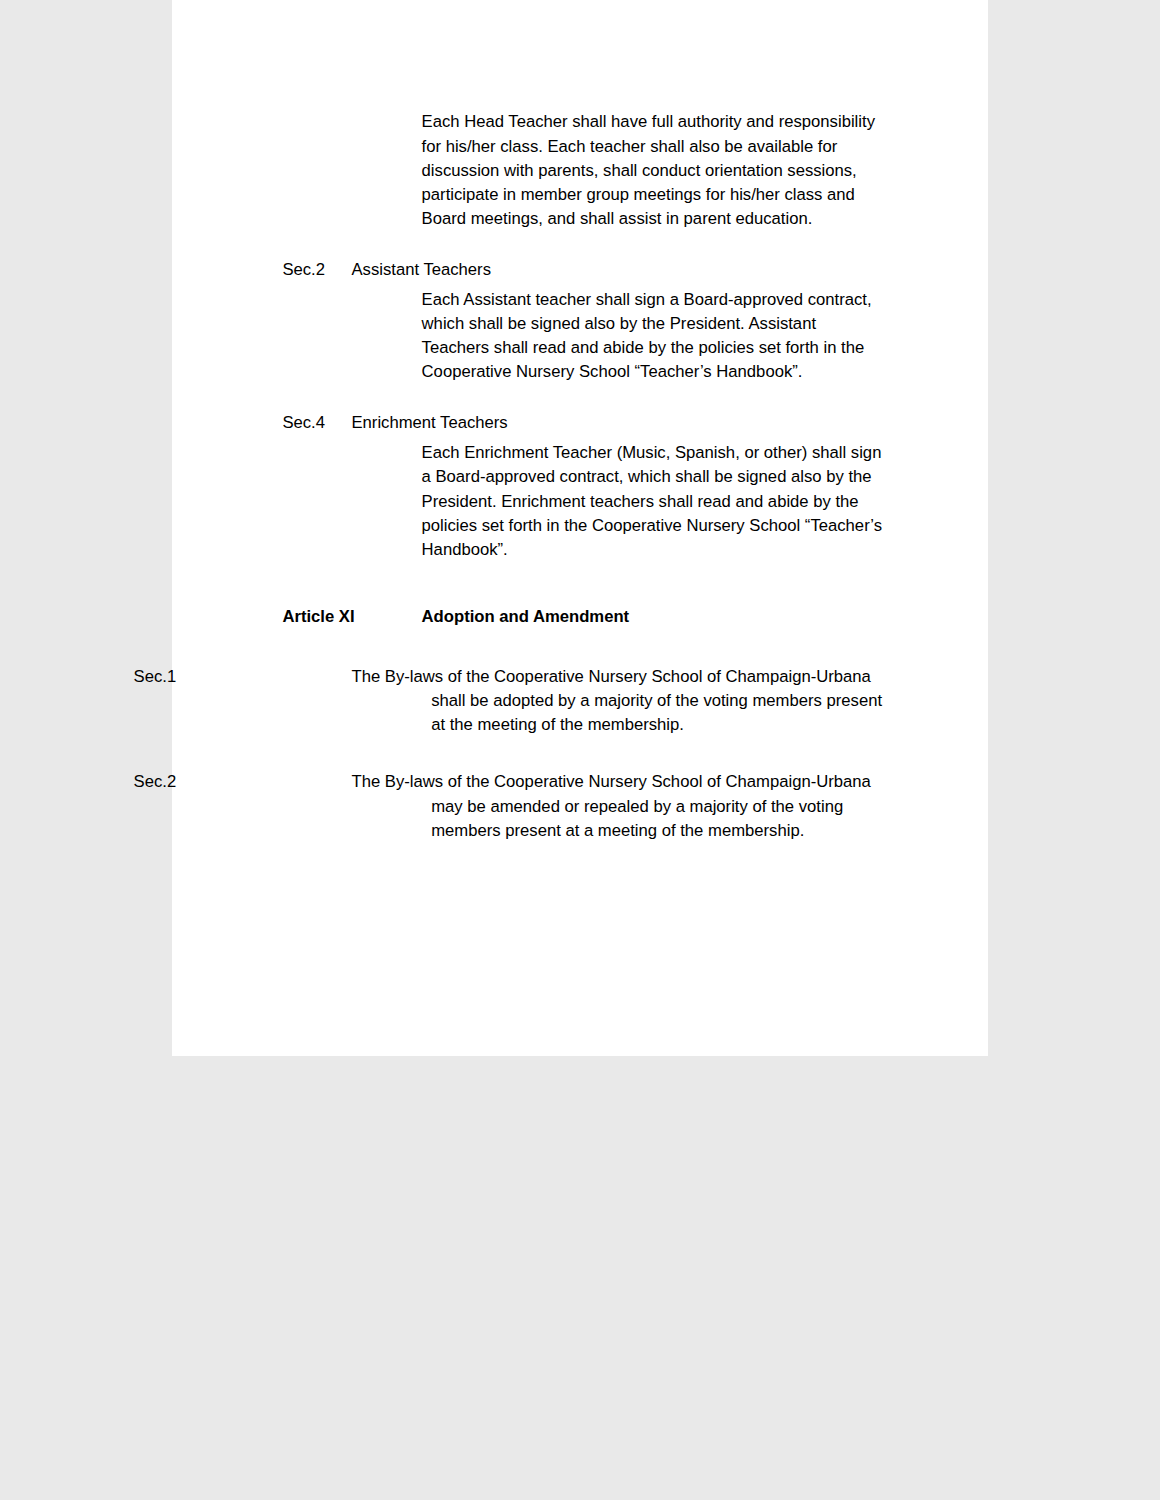Each Head Teacher shall have full authority and responsibility for his/her class. Each teacher shall also be available for discussion with parents, shall conduct orientation sessions, participate in member group meetings for his/her class and Board meetings, and shall assist in parent education.
Sec.2 Assistant Teachers
Each Assistant teacher shall sign a Board-approved contract, which shall be signed also by the President. Assistant Teachers shall read and abide by the policies set forth in the Cooperative Nursery School “Teacher’s Handbook”.
Sec.4 Enrichment Teachers
Each Enrichment Teacher (Music, Spanish, or other) shall sign a Board-approved contract, which shall be signed also by the President. Enrichment teachers shall read and abide by the policies set forth in the Cooperative Nursery School “Teacher’s Handbook”.
Article XIAdoption and Amendment
Sec.1 The By-laws of the Cooperative Nursery School of Champaign-Urbana shall be adopted by a majority of the voting members present at the meeting of the membership.
Sec.2 The By-laws of the Cooperative Nursery School of Champaign-Urbana may be amended or repealed by a majority of the voting members present at a meeting of the membership.